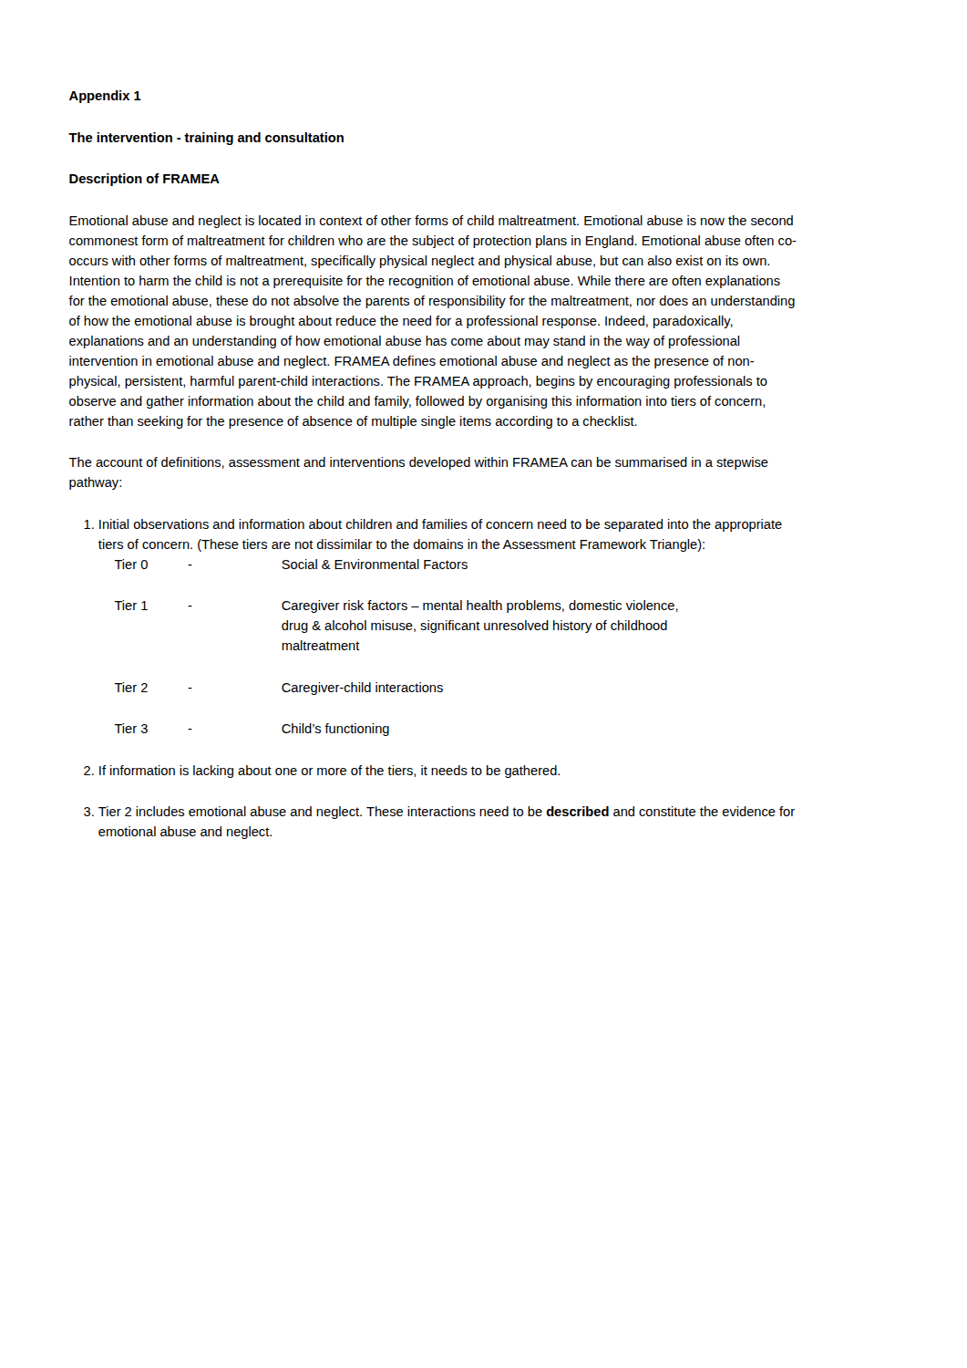Appendix 1
The intervention - training and consultation
Description of FRAMEA
Emotional abuse and neglect is located in context of other forms of child maltreatment. Emotional abuse is now the second commonest form of maltreatment for children who are the subject of protection plans in England. Emotional abuse often co-occurs with other forms of maltreatment, specifically physical neglect and physical abuse, but can also exist on its own. Intention to harm the child is not a prerequisite for the recognition of emotional abuse. While there are often explanations for the emotional abuse, these do not absolve the parents of responsibility for the maltreatment, nor does an understanding of how the emotional abuse is brought about reduce the need for a professional response. Indeed, paradoxically, explanations and an understanding of how emotional abuse has come about may stand in the way of professional intervention in emotional abuse and neglect. FRAMEA defines emotional abuse and neglect as the presence of non-physical, persistent, harmful parent-child interactions. The FRAMEA approach, begins by encouraging professionals to observe and gather information about the child and family, followed by organising this information into tiers of concern, rather than seeking for the presence of absence of multiple single items according to a checklist.
The account of definitions, assessment and interventions developed within FRAMEA can be summarised in a stepwise pathway:
Initial observations and information about children and families of concern need to be separated into the appropriate tiers of concern. (These tiers are not dissimilar to the domains in the Assessment Framework Triangle):
Tier 0
-
Social & Environmental Factors
Tier 1
-
Caregiver risk factors – mental health problems, domestic violence, drug & alcohol misuse, significant unresolved history of childhood maltreatment
Tier 2
-
Caregiver-child interactions
Tier 3
-
Child’s functioning
If information is lacking about one or more of the tiers, it needs to be gathered.
Tier 2 includes emotional abuse and neglect. These interactions need to be described and constitute the evidence for emotional abuse and neglect.